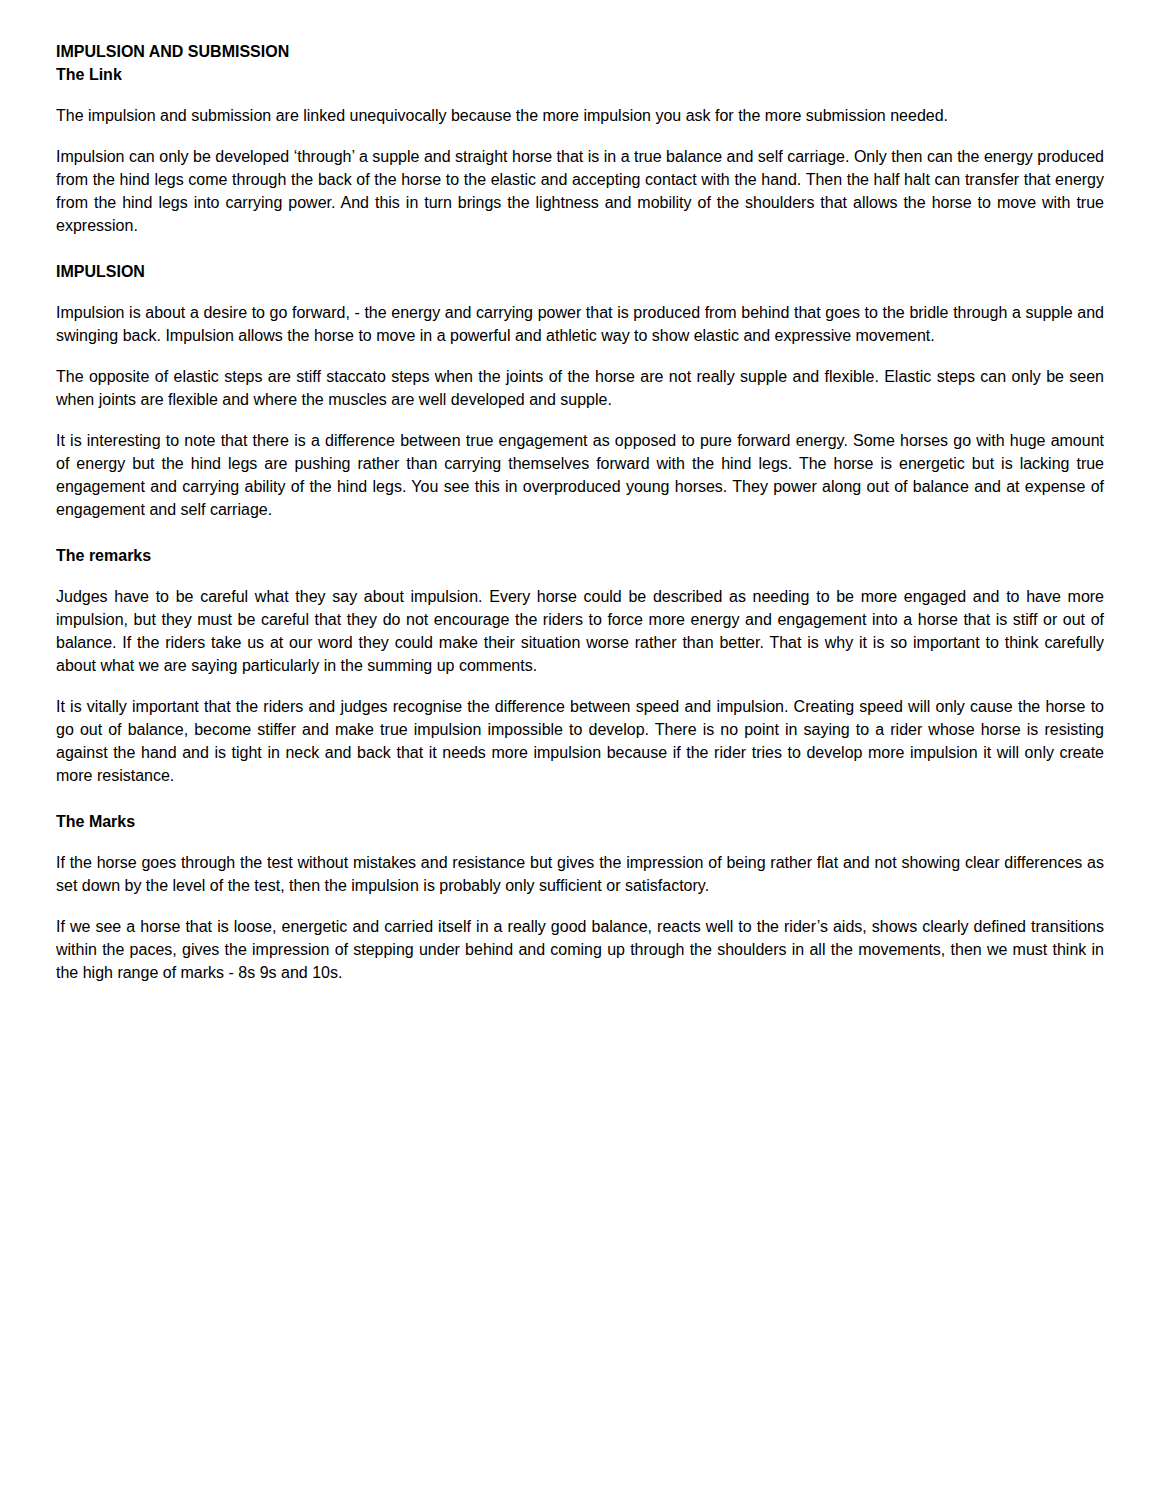IMPULSION AND SUBMISSION
The Link
The impulsion and submission are linked unequivocally because the more impulsion you ask for the more submission needed.
Impulsion can only be developed ‘through’ a supple and straight horse that is in a true balance and self carriage. Only then can the energy produced from the hind legs come through the back of the horse to the elastic and accepting contact with the hand. Then the half halt can transfer that energy from the hind legs into carrying power. And this in turn brings the lightness and mobility of the shoulders that allows the horse to move with true expression.
IMPULSION
Impulsion is about a desire to go forward, - the energy and carrying power that is produced from behind that goes to the bridle through a supple and swinging back. Impulsion allows the horse to move in a powerful and athletic way to show elastic and expressive movement.
The opposite of elastic steps are stiff staccato steps when the joints of the horse are not really supple and flexible. Elastic steps can only be seen when joints are flexible and where the muscles are well developed and supple.
It is interesting to note that there is a difference between true engagement as opposed to pure forward energy. Some horses go with huge amount of energy but the hind legs are pushing rather than carrying themselves forward with the hind legs. The horse is energetic but is lacking true engagement and carrying ability of the hind legs. You see this in overproduced young horses. They power along out of balance and at expense of engagement and self carriage.
The remarks
Judges have to be careful what they say about impulsion. Every horse could be described as needing to be more engaged and to have more impulsion, but they must be careful that they do not encourage the riders to force more energy and engagement into a horse that is stiff or out of balance. If the riders take us at our word they could make their situation worse rather than better. That is why it is so important to think carefully about what we are saying particularly in the summing up comments.
It is vitally important that the riders and judges recognise the difference between speed and impulsion. Creating speed will only cause the horse to go out of balance, become stiffer and make true impulsion impossible to develop. There is no point in saying to a rider whose horse is resisting against the hand and is tight in neck and back that it needs more impulsion because if the rider tries to develop more impulsion it will only create more resistance.
The Marks
If the horse goes through the test without mistakes and resistance but gives the impression of being rather flat and not showing clear differences as set down by the level of the test, then the impulsion is probably only sufficient or satisfactory.
If we see a horse that is loose, energetic and carried itself in a really good balance, reacts well to the rider’s aids, shows clearly defined transitions within the paces, gives the impression of stepping under behind and coming up through the shoulders in all the movements, then we must think in the high range of marks - 8s 9s and 10s.